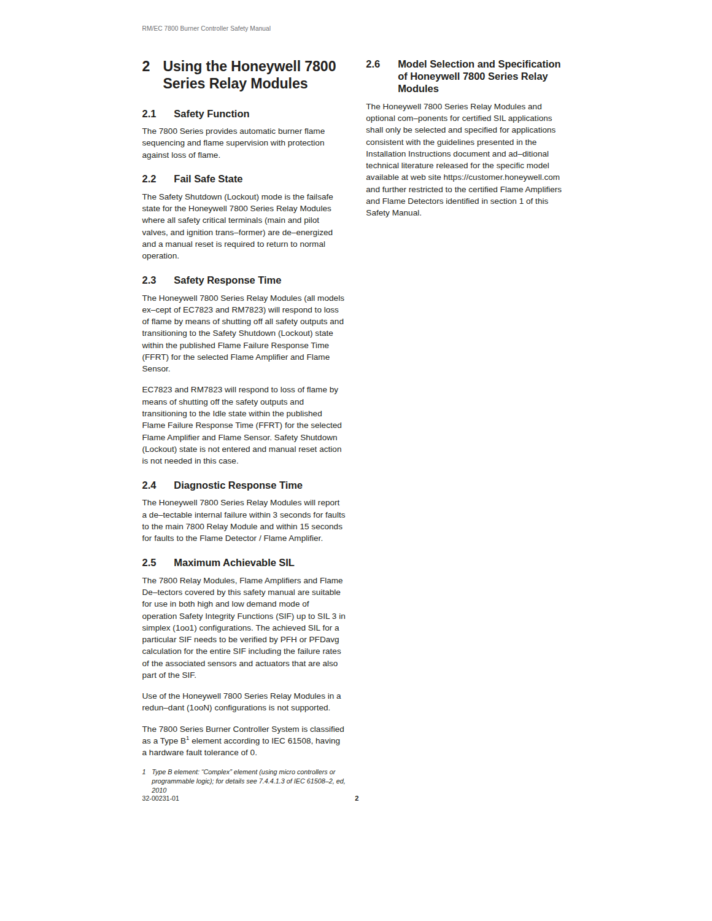RM/EC 7800 Burner Controller Safety Manual
2 Using the Honeywell 7800 Series Relay Modules
2.1 Safety Function
The 7800 Series provides automatic burner flame sequencing and flame supervision with protection against loss of flame.
2.2 Fail Safe State
The Safety Shutdown (Lockout) mode is the failsafe state for the Honeywell 7800 Series Relay Modules where all safety critical terminals (main and pilot valves, and ignition trans–former) are de–energized and a manual reset is required to return to normal operation.
2.3 Safety Response Time
The Honeywell 7800 Series Relay Modules (all models ex–cept of EC7823 and RM7823) will respond to loss of flame by means of shutting off all safety outputs and transitioning to the Safety Shutdown (Lockout) state within the published Flame Failure Response Time (FFRT) for the selected Flame Amplifier and Flame Sensor.
EC7823 and RM7823 will respond to loss of flame by means of shutting off the safety outputs and transitioning to the Idle state within the published Flame Failure Response Time (FFRT) for the selected Flame Amplifier and Flame Sensor. Safety Shutdown (Lockout) state is not entered and manual reset action is not needed in this case.
2.4 Diagnostic Response Time
The Honeywell 7800 Series Relay Modules will report a de–tectable internal failure within 3 seconds for faults to the main 7800 Relay Module and within 15 seconds for faults to the Flame Detector / Flame Amplifier.
2.5 Maximum Achievable SIL
The 7800 Relay Modules, Flame Amplifiers and Flame De–tectors covered by this safety manual are suitable for use in both high and low demand mode of operation Safety Integrity Functions (SIF) up to SIL 3 in simplex (1oo1) configurations. The achieved SIL for a particular SIF needs to be verified by PFH or PFDavg calculation for the entire SIF including the failure rates of the associated sensors and actuators that are also part of the SIF.
Use of the Honeywell 7800 Series Relay Modules in a redun–dant (1ooN) configurations is not supported.
The 7800 Series Burner Controller System is classified as a Type B1 element according to IEC 61508, having a hardware fault tolerance of 0.
1 Type B element: “Complex” element (using micro controllers or programmable logic); for details see 7.4.4.1.3 of IEC 61508–2, ed, 2010
2.6 Model Selection and Specification of Honeywell 7800 Series Relay Modules
The Honeywell 7800 Series Relay Modules and optional com–ponents for certified SIL applications shall only be selected and specified for applications consistent with the guidelines presented in the Installation Instructions document and ad–ditional technical literature released for the specific model available at web site https://customer.honeywell.com and further restricted to the certified Flame Amplifiers and Flame Detectors identified in section 1 of this Safety Manual.
32-00231-01
2